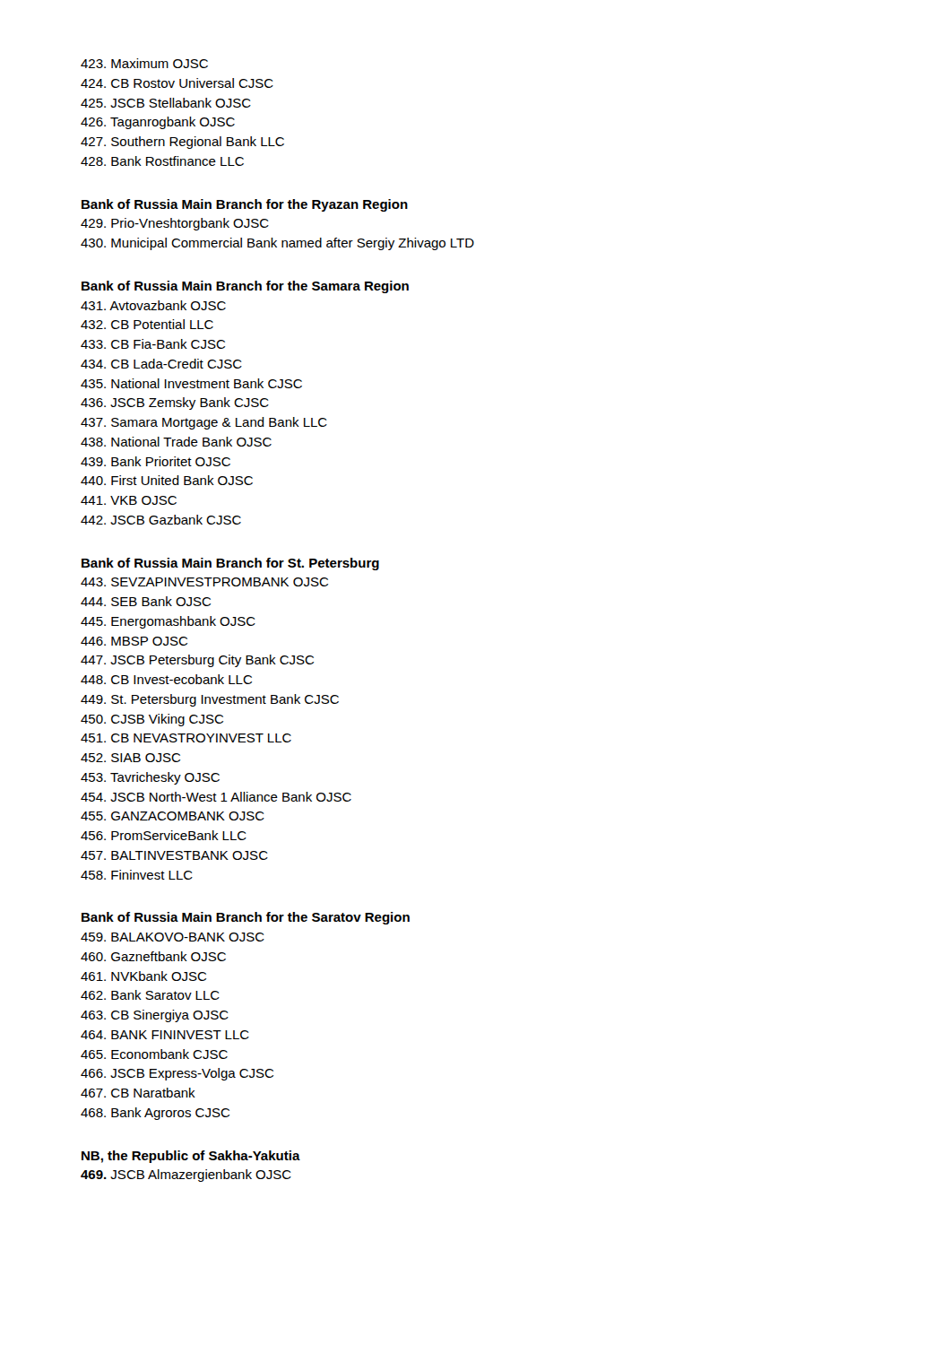423. Maximum OJSC
424. CB Rostov Universal CJSC
425. JSCB Stellabank OJSC
426. Taganrogbank OJSC
427. Southern Regional Bank LLC
428. Bank Rostfinance LLC
Bank of Russia Main Branch for the Ryazan Region
429. Prio-Vneshtorgbank OJSC
430. Municipal Commercial Bank named after Sergiy Zhivago LTD
Bank of Russia Main Branch for the Samara Region
431. Avtovazbank OJSC
432. CB Potential LLC
433. CB Fia-Bank CJSC
434. CB Lada-Credit CJSC
435. National Investment Bank CJSC
436. JSCB Zemsky Bank CJSC
437. Samara Mortgage & Land Bank LLC
438. National Trade Bank OJSC
439. Bank Prioritet OJSC
440. First United Bank OJSC
441. VKB OJSC
442. JSCB Gazbank CJSC
Bank of Russia Main Branch for St. Petersburg
443. SEVZAPINVESTPROMBANK OJSC
444. SEB Bank OJSC
445. Energomashbank OJSC
446. MBSP OJSC
447. JSCB Petersburg City Bank CJSC
448. CB Invest-ecobank LLC
449. St. Petersburg Investment Bank CJSC
450. CJSB Viking CJSC
451. CB NEVASTROYINVEST LLC
452. SIAB OJSC
453. Tavrichesky OJSC
454. JSCB North-West 1 Alliance Bank OJSC
455. GANZACOMBANK OJSC
456. PromServiceBank LLC
457. BALTINVESTBANK OJSC
458. Fininvest LLC
Bank of Russia Main Branch for the Saratov Region
459. BALAKOVO-BANK OJSC
460. Gazneftbank OJSC
461. NVKbank OJSC
462. Bank Saratov LLC
463. CB Sinergiya OJSC
464. BANK FININVEST LLC
465. Econombank CJSC
466. JSCB Express-Volga CJSC
467. CB Naratbank
468. Bank Agroros CJSC
NB, the Republic of Sakha-Yakutia
469. JSCB Almazergienbank OJSC